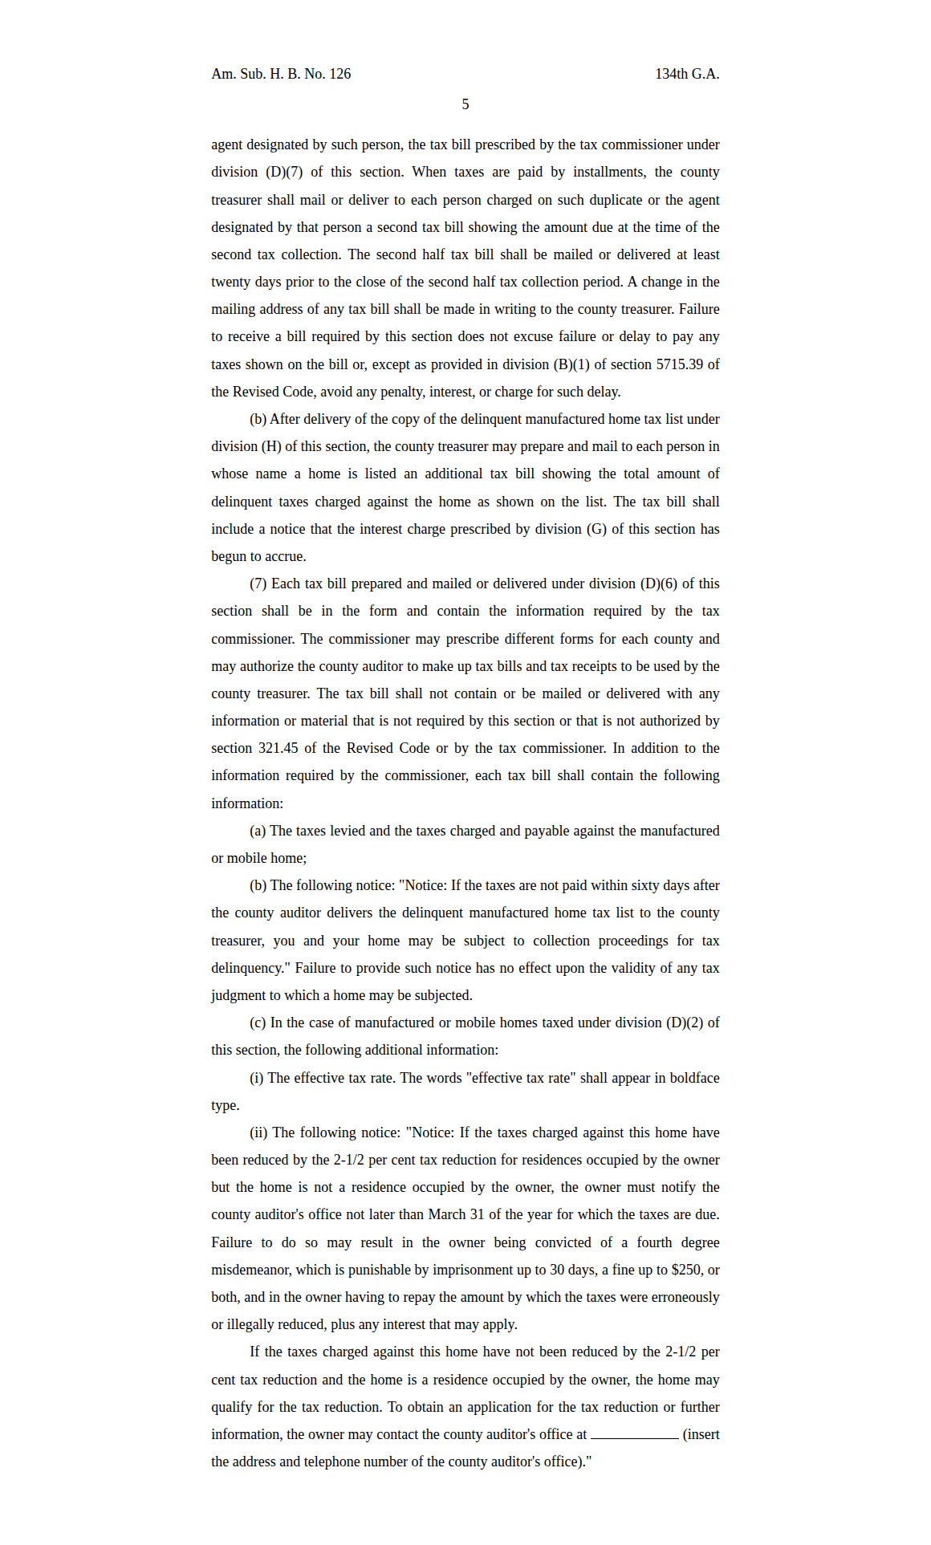Am. Sub. H. B. No. 126
134th G.A.
5
agent designated by such person, the tax bill prescribed by the tax commissioner under division (D)(7) of this section. When taxes are paid by installments, the county treasurer shall mail or deliver to each person charged on such duplicate or the agent designated by that person a second tax bill showing the amount due at the time of the second tax collection. The second half tax bill shall be mailed or delivered at least twenty days prior to the close of the second half tax collection period. A change in the mailing address of any tax bill shall be made in writing to the county treasurer. Failure to receive a bill required by this section does not excuse failure or delay to pay any taxes shown on the bill or, except as provided in division (B)(1) of section 5715.39 of the Revised Code, avoid any penalty, interest, or charge for such delay.
(b) After delivery of the copy of the delinquent manufactured home tax list under division (H) of this section, the county treasurer may prepare and mail to each person in whose name a home is listed an additional tax bill showing the total amount of delinquent taxes charged against the home as shown on the list. The tax bill shall include a notice that the interest charge prescribed by division (G) of this section has begun to accrue.
(7) Each tax bill prepared and mailed or delivered under division (D)(6) of this section shall be in the form and contain the information required by the tax commissioner. The commissioner may prescribe different forms for each county and may authorize the county auditor to make up tax bills and tax receipts to be used by the county treasurer. The tax bill shall not contain or be mailed or delivered with any information or material that is not required by this section or that is not authorized by section 321.45 of the Revised Code or by the tax commissioner. In addition to the information required by the commissioner, each tax bill shall contain the following information:
(a) The taxes levied and the taxes charged and payable against the manufactured or mobile home;
(b) The following notice: "Notice: If the taxes are not paid within sixty days after the county auditor delivers the delinquent manufactured home tax list to the county treasurer, you and your home may be subject to collection proceedings for tax delinquency." Failure to provide such notice has no effect upon the validity of any tax judgment to which a home may be subjected.
(c) In the case of manufactured or mobile homes taxed under division (D)(2) of this section, the following additional information:
(i) The effective tax rate. The words "effective tax rate" shall appear in boldface type.
(ii) The following notice: "Notice: If the taxes charged against this home have been reduced by the 2-1/2 per cent tax reduction for residences occupied by the owner but the home is not a residence occupied by the owner, the owner must notify the county auditor's office not later than March 31 of the year for which the taxes are due. Failure to do so may result in the owner being convicted of a fourth degree misdemeanor, which is punishable by imprisonment up to 30 days, a fine up to $250, or both, and in the owner having to repay the amount by which the taxes were erroneously or illegally reduced, plus any interest that may apply.
If the taxes charged against this home have not been reduced by the 2-1/2 per cent tax reduction and the home is a residence occupied by the owner, the home may qualify for the tax reduction. To obtain an application for the tax reduction or further information, the owner may contact the county auditor's office at (insert the address and telephone number of the county auditor's office)."